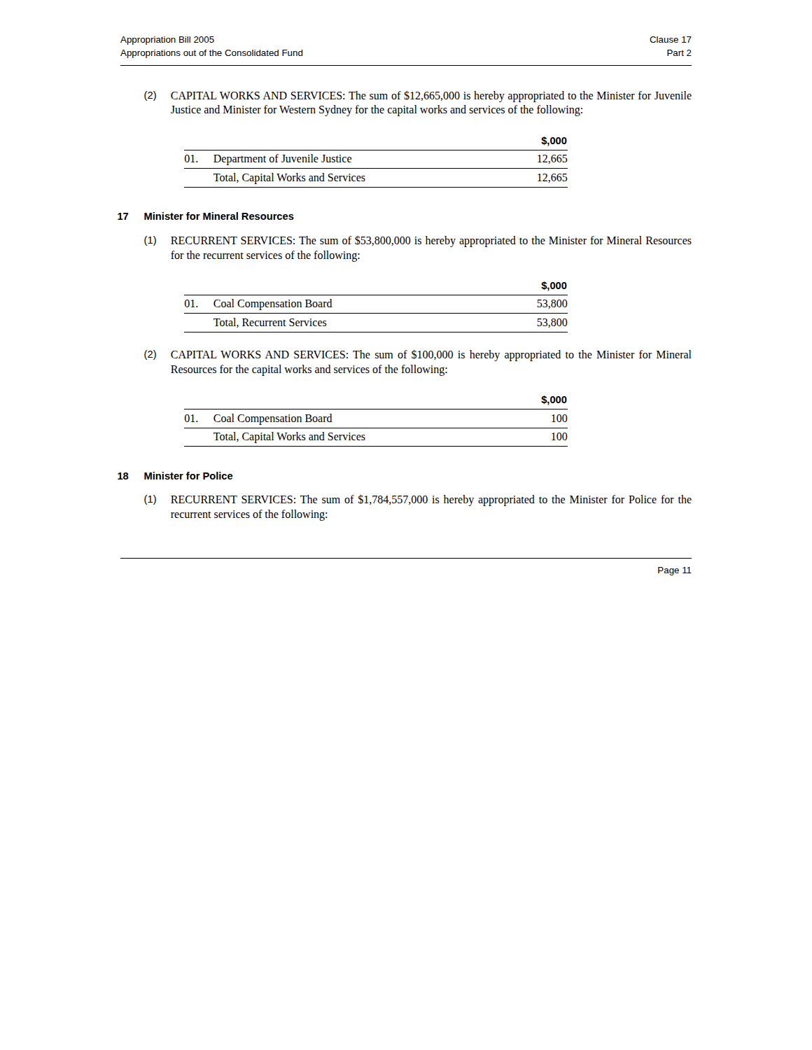Appropriation Bill 2005
Clause 17
Appropriations out of the Consolidated Fund
Part 2
(2)
CAPITAL WORKS AND SERVICES: The sum of $12,665,000 is hereby appropriated to the Minister for Juvenile Justice and Minister for Western Sydney for the capital works and services of the following:
| $,000 |
| --- |
| 01. | Department of Juvenile Justice | 12,665 |
| | Total, Capital Works and Services | 12,665 |
17 Minister for Mineral Resources
(1)
RECURRENT SERVICES: The sum of $53,800,000 is hereby appropriated to the Minister for Mineral Resources for the recurrent services of the following:
| $,000 |
| --- |
| 01. | Coal Compensation Board | 53,800 |
| | Total, Recurrent Services | 53,800 |
(2)
CAPITAL WORKS AND SERVICES: The sum of $100,000 is hereby appropriated to the Minister for Mineral Resources for the capital works and services of the following:
| $,000 |
| --- |
| 01. | Coal Compensation Board | 100 |
| | Total, Capital Works and Services | 100 |
18 Minister for Police
(1)
RECURRENT SERVICES: The sum of $1,784,557,000 is hereby appropriated to the Minister for Police for the recurrent services of the following:
Page 11